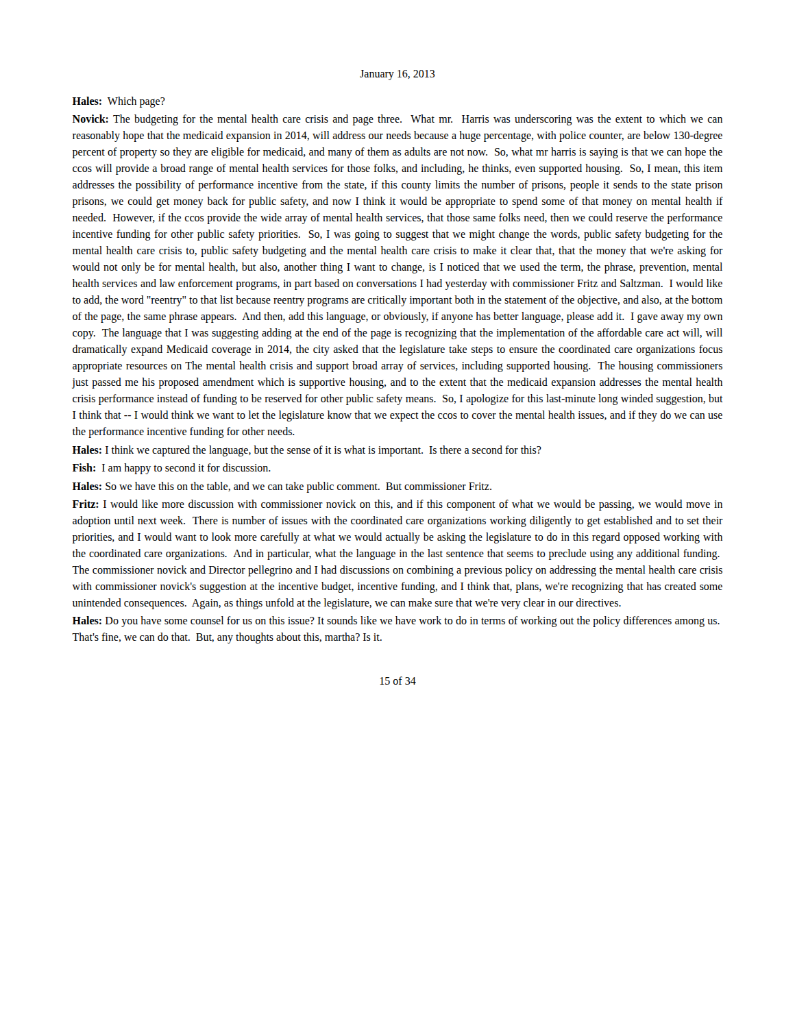January 16, 2013
Hales: Which page?
Novick: The budgeting for the mental health care crisis and page three. What mr. Harris was underscoring was the extent to which we can reasonably hope that the medicaid expansion in 2014, will address our needs because a huge percentage, with police counter, are below 130-degree percent of property so they are eligible for medicaid, and many of them as adults are not now. So, what mr harris is saying is that we can hope the ccos will provide a broad range of mental health services for those folks, and including, he thinks, even supported housing. So, I mean, this item addresses the possibility of performance incentive from the state, if this county limits the number of prisons, people it sends to the state prison prisons, we could get money back for public safety, and now I think it would be appropriate to spend some of that money on mental health if needed. However, if the ccos provide the wide array of mental health services, that those same folks need, then we could reserve the performance incentive funding for other public safety priorities. So, I was going to suggest that we might change the words, public safety budgeting for the mental health care crisis to, public safety budgeting and the mental health care crisis to make it clear that, that the money that we're asking for would not only be for mental health, but also, another thing I want to change, is I noticed that we used the term, the phrase, prevention, mental health services and law enforcement programs, in part based on conversations I had yesterday with commissioner Fritz and Saltzman. I would like to add, the word "reentry" to that list because reentry programs are critically important both in the statement of the objective, and also, at the bottom of the page, the same phrase appears. And then, add this language, or obviously, if anyone has better language, please add it. I gave away my own copy. The language that I was suggesting adding at the end of the page is recognizing that the implementation of the affordable care act will, will dramatically expand Medicaid coverage in 2014, the city asked that the legislature take steps to ensure the coordinated care organizations focus appropriate resources on The mental health crisis and support broad array of services, including supported housing. The housing commissioners just passed me his proposed amendment which is supportive housing, and to the extent that the medicaid expansion addresses the mental health crisis performance instead of funding to be reserved for other public safety means. So, I apologize for this last-minute long winded suggestion, but I think that -- I would think we want to let the legislature know that we expect the ccos to cover the mental health issues, and if they do we can use the performance incentive funding for other needs.
Hales: I think we captured the language, but the sense of it is what is important. Is there a second for this?
Fish: I am happy to second it for discussion.
Hales: So we have this on the table, and we can take public comment. But commissioner Fritz.
Fritz: I would like more discussion with commissioner novick on this, and if this component of what we would be passing, we would move in adoption until next week. There is number of issues with the coordinated care organizations working diligently to get established and to set their priorities, and I would want to look more carefully at what we would actually be asking the legislature to do in this regard opposed working with the coordinated care organizations. And in particular, what the language in the last sentence that seems to preclude using any additional funding. The commissioner novick and Director pellegrino and I had discussions on combining a previous policy on addressing the mental health care crisis with commissioner novick's suggestion at the incentive budget, incentive funding, and I think that, plans, we're recognizing that has created some unintended consequences. Again, as things unfold at the legislature, we can make sure that we're very clear in our directives.
Hales: Do you have some counsel for us on this issue? It sounds like we have work to do in terms of working out the policy differences among us. That's fine, we can do that. But, any thoughts about this, martha? Is it.
15 of 34